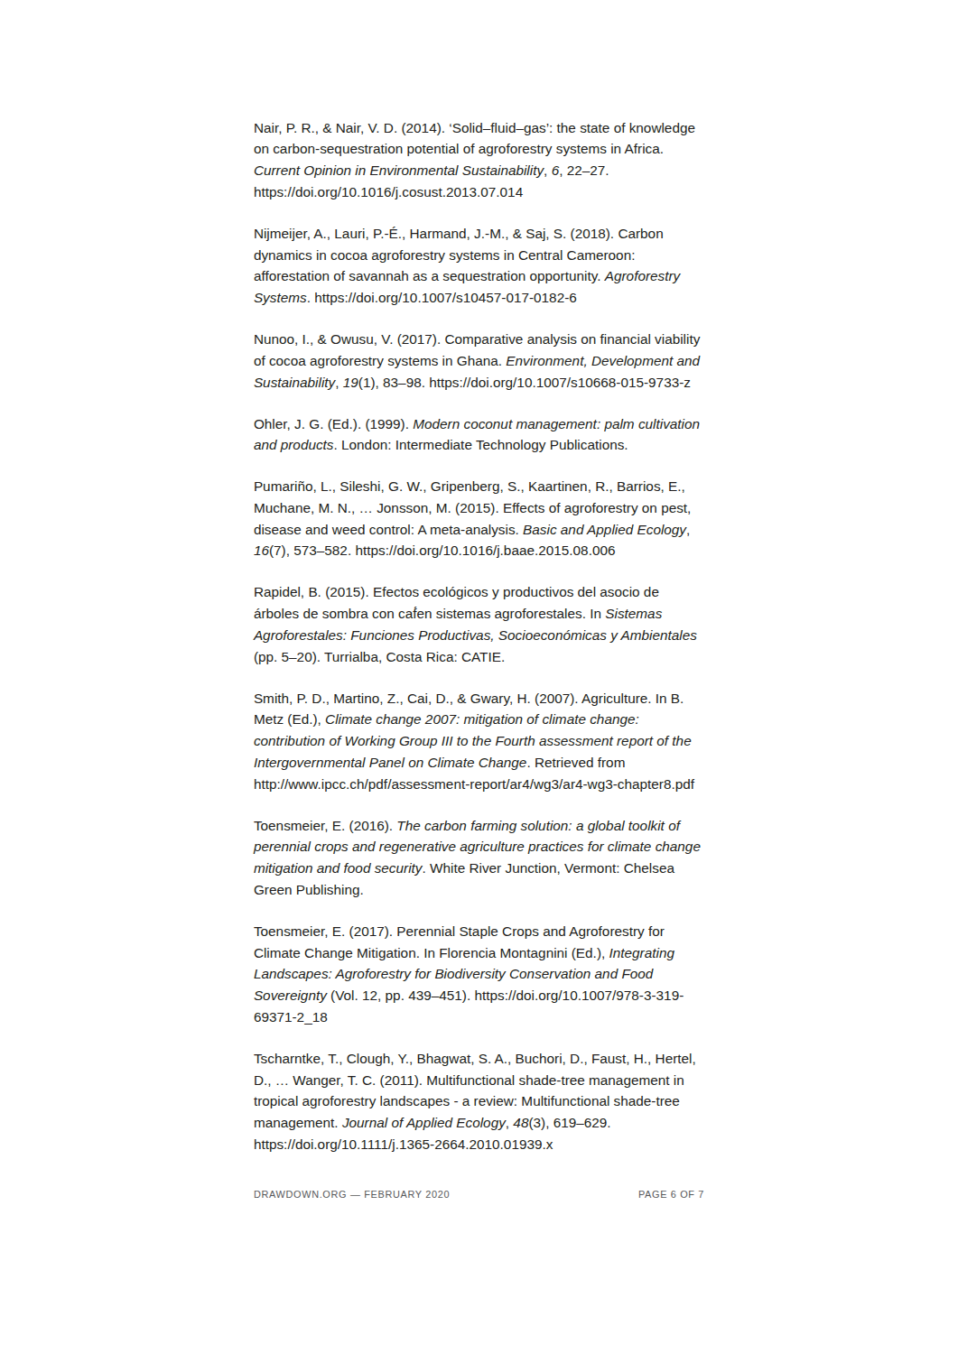Nair, P. R., & Nair, V. D. (2014). ‘Solid–fluid–gas’: the state of knowledge on carbon-sequestration potential of agroforestry systems in Africa. Current Opinion in Environmental Sustainability, 6, 22–27. https://doi.org/10.1016/j.cosust.2013.07.014
Nijmeijer, A., Lauri, P.-É., Harmand, J.-M., & Saj, S. (2018). Carbon dynamics in cocoa agroforestry systems in Central Cameroon: afforestation of savannah as a sequestration opportunity. Agroforestry Systems. https://doi.org/10.1007/s10457-017-0182-6
Nunoo, I., & Owusu, V. (2017). Comparative analysis on financial viability of cocoa agroforestry systems in Ghana. Environment, Development and Sustainability, 19(1), 83–98. https://doi.org/10.1007/s10668-015-9733-z
Ohler, J. G. (Ed.). (1999). Modern coconut management: palm cultivation and products. London: Intermediate Technology Publications.
Pumariño, L., Sileshi, G. W., Gripenberg, S., Kaartinen, R., Barrios, E., Muchane, M. N., … Jonsson, M. (2015). Effects of agroforestry on pest, disease and weed control: A meta-analysis. Basic and Applied Ecology, 16(7), 573–582. https://doi.org/10.1016/j.baae.2015.08.006
Rapidel, B. (2015). Efectos ecológicos y productivos del asocio de árboles de sombra con caf́en sistemas agroforestales. In Sistemas Agroforestales: Funciones Productivas, Socioeconómicas y Ambientales (pp. 5–20). Turrialba, Costa Rica: CATIE.
Smith, P. D., Martino, Z., Cai, D., & Gwary, H. (2007). Agriculture. In B. Metz (Ed.), Climate change 2007: mitigation of climate change: contribution of Working Group III to the Fourth assessment report of the Intergovernmental Panel on Climate Change. Retrieved from http://www.ipcc.ch/pdf/assessment-report/ar4/wg3/ar4-wg3-chapter8.pdf
Toensmeier, E. (2016). The carbon farming solution: a global toolkit of perennial crops and regenerative agriculture practices for climate change mitigation and food security. White River Junction, Vermont: Chelsea Green Publishing.
Toensmeier, E. (2017). Perennial Staple Crops and Agroforestry for Climate Change Mitigation. In Florencia Montagnini (Ed.), Integrating Landscapes: Agroforestry for Biodiversity Conservation and Food Sovereignty (Vol. 12, pp. 439–451). https://doi.org/10.1007/978-3-319-69371-2_18
Tscharntke, T., Clough, Y., Bhagwat, S. A., Buchori, D., Faust, H., Hertel, D., … Wanger, T. C. (2011). Multifunctional shade-tree management in tropical agroforestry landscapes - a review: Multifunctional shade-tree management. Journal of Applied Ecology, 48(3), 619–629. https://doi.org/10.1111/j.1365-2664.2010.01939.x
Drawdown.org — February 2020 Page 6 of 7